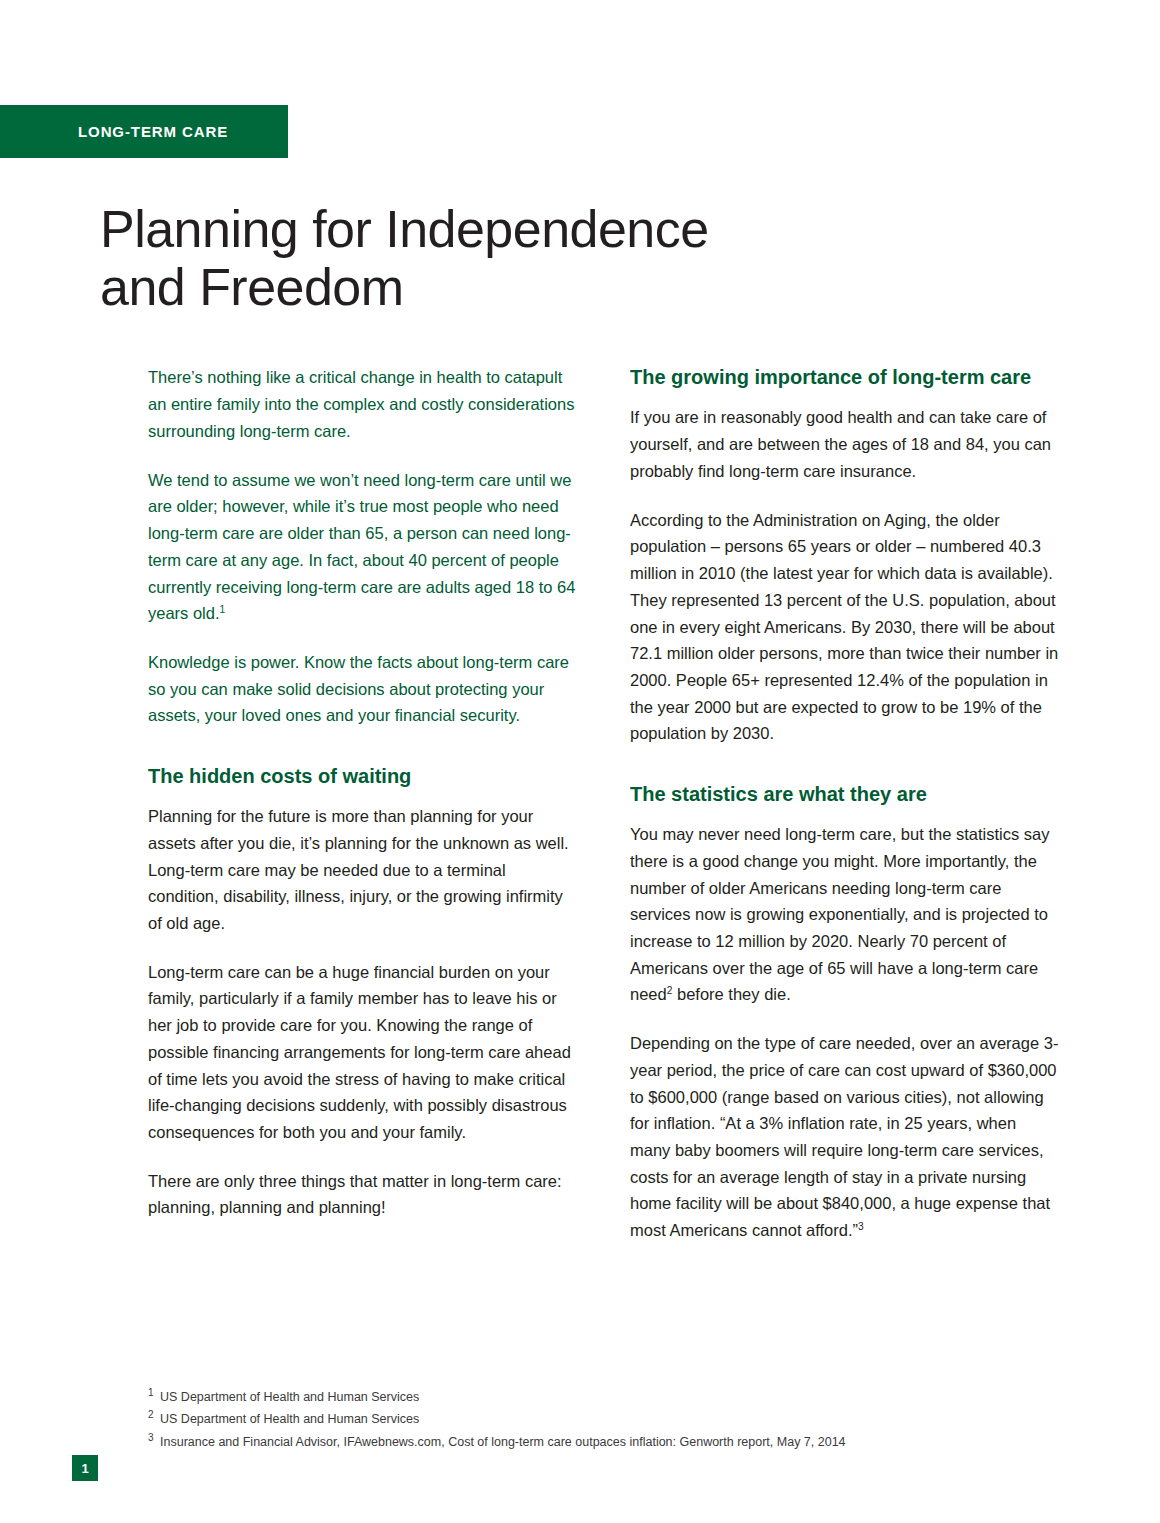Long-Term Care
Planning for Independence
and Freedom
There’s nothing like a critical change in health to catapult an entire family into the complex and costly considerations surrounding long-term care.
We tend to assume we won’t need long-term care until we are older; however, while it’s true most people who need long-term care are older than 65, a person can need long-term care at any age. In fact, about 40 percent of people currently receiving long-term care are adults aged 18 to 64 years old.1
Knowledge is power. Know the facts about long-term care so you can make solid decisions about protecting your assets, your loved ones and your financial security.
The hidden costs of waiting
Planning for the future is more than planning for your assets after you die, it’s planning for the unknown as well. Long-term care may be needed due to a terminal condition, disability, illness, injury, or the growing infirmity of old age.
Long-term care can be a huge financial burden on your family, particularly if a family member has to leave his or her job to provide care for you. Knowing the range of possible financing arrangements for long-term care ahead of time lets you avoid the stress of having to make critical life-changing decisions suddenly, with possibly disastrous consequences for both you and your family.
There are only three things that matter in long-term care: planning, planning and planning!
The growing importance of long-term care
If you are in reasonably good health and can take care of yourself, and are between the ages of 18 and 84, you can probably find long-term care insurance.
According to the Administration on Aging, the older population – persons 65 years or older – numbered 40.3 million in 2010 (the latest year for which data is available). They represented 13 percent of the U.S. population, about one in every eight Americans. By 2030, there will be about 72.1 million older persons, more than twice their number in 2000. People 65+ represented 12.4% of the population in the year 2000 but are expected to grow to be 19% of the population by 2030.
The statistics are what they are
You may never need long-term care, but the statistics say there is a good change you might. More importantly, the number of older Americans needing long-term care services now is growing exponentially, and is projected to increase to 12 million by 2020. Nearly 70 percent of Americans over the age of 65 will have a long-term care need2 before they die.
Depending on the type of care needed, over an average 3-year period, the price of care can cost upward of $360,000 to $600,000 (range based on various cities), not allowing for inflation. “At a 3% inflation rate, in 25 years, when many baby boomers will require long-term care services, costs for an average length of stay in a private nursing home facility will be about $840,000, a huge expense that most Americans cannot afford.”3
1 US Department of Health and Human Services
2 US Department of Health and Human Services
3 Insurance and Financial Advisor, IFAwebnews.com, Cost of long-term care outpaces inflation: Genworth report, May 7, 2014
1